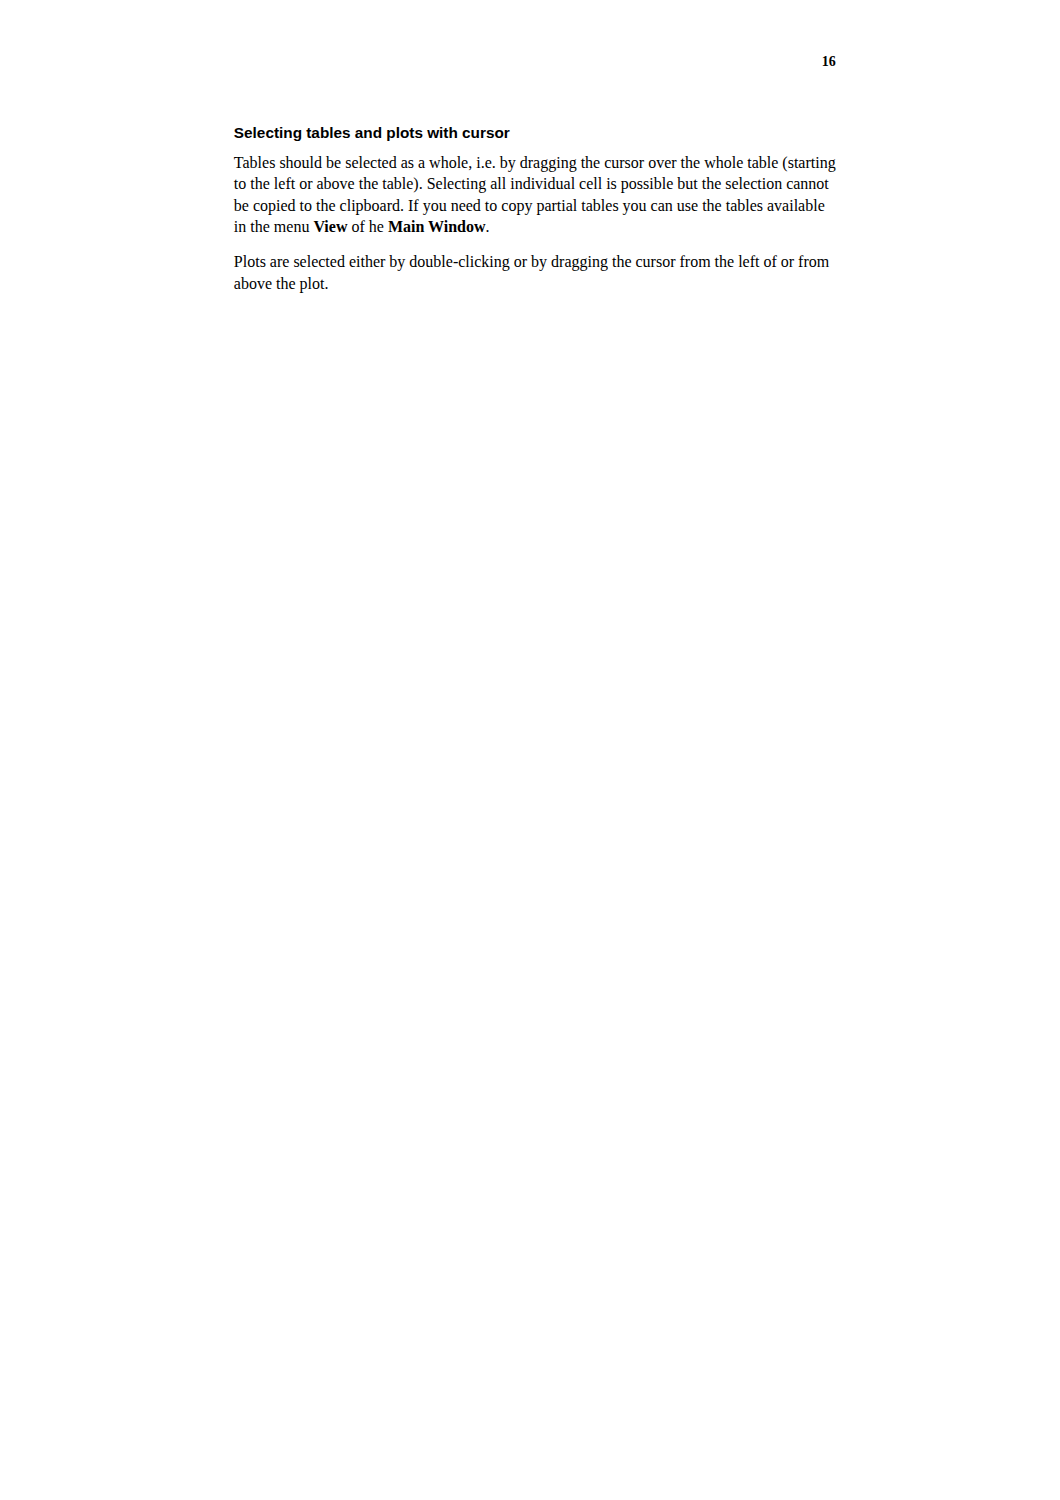16
Selecting tables and plots with cursor
Tables should be selected as a whole, i.e. by dragging the cursor over the whole table (starting to the left or above the table). Selecting all individual cell is possible but the selection cannot be copied to the clipboard. If you need to copy partial tables you can use the tables available in the menu View of he Main Window.
Plots are selected either by double-clicking or by dragging the cursor from the left of or from above the plot.